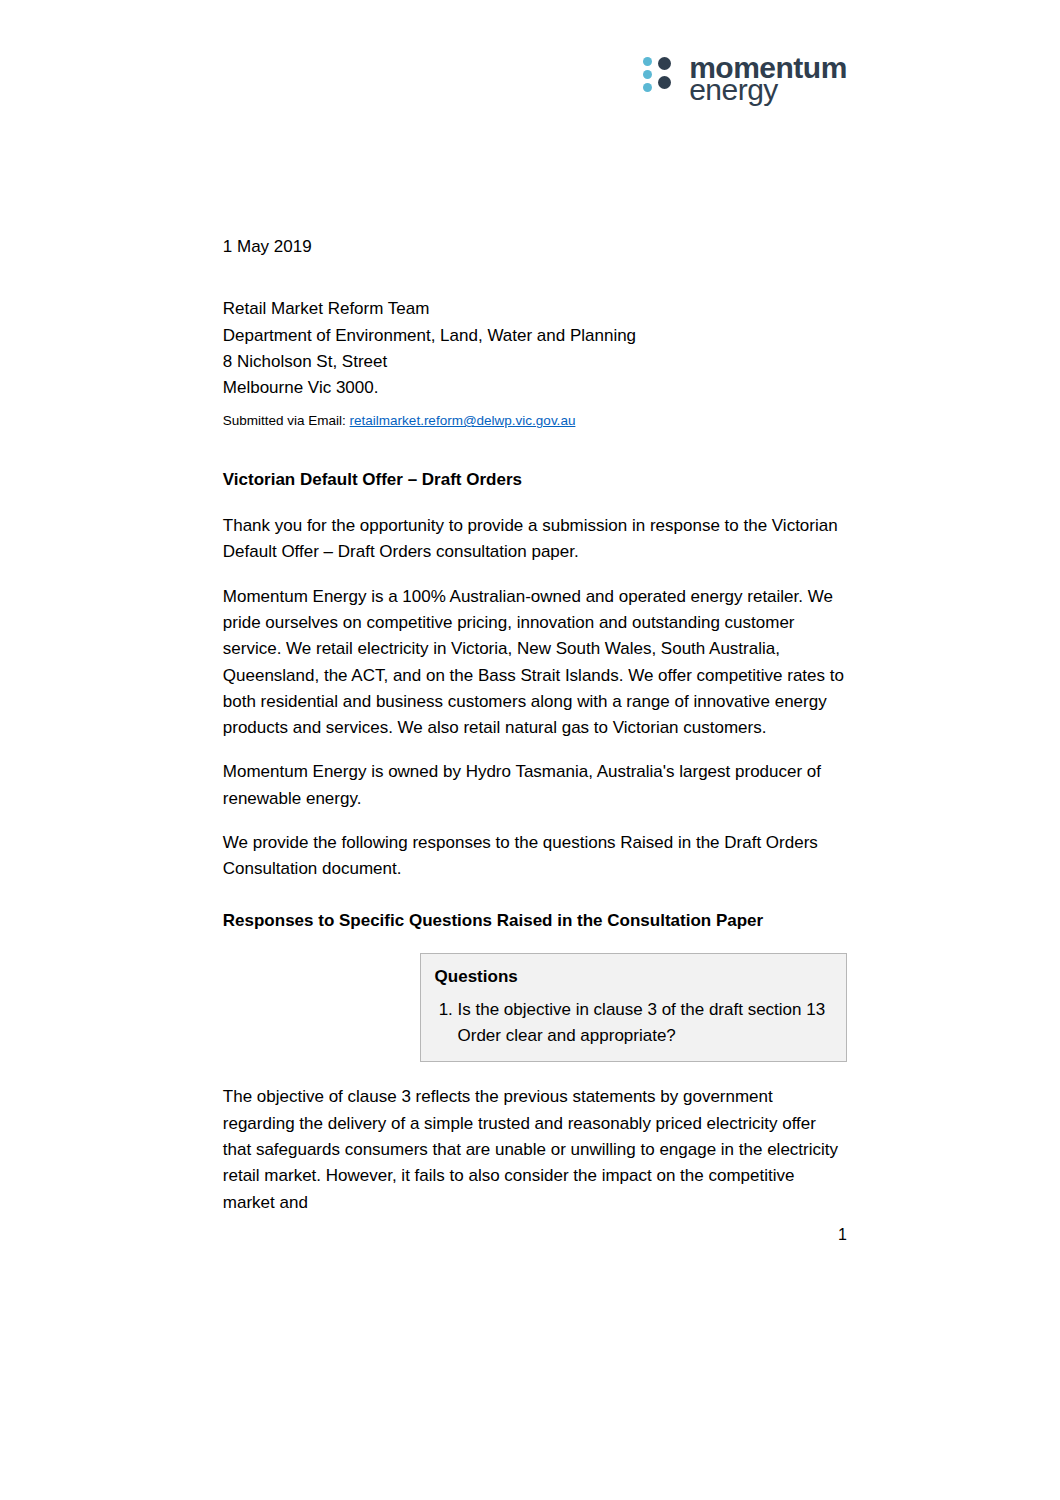momentum energy
1 May 2019
Retail Market Reform Team Department of Environment, Land, Water and Planning 8 Nicholson St, Street Melbourne Vic 3000.
Submitted via Email: retailmarket.reform@delwp.vic.gov.au
Victorian Default Offer – Draft Orders
Thank you for the opportunity to provide a submission in response to the Victorian Default Offer – Draft Orders consultation paper.
Momentum Energy is a 100% Australian-owned and operated energy retailer. We pride ourselves on competitive pricing, innovation and outstanding customer service. We retail electricity in Victoria, New South Wales, South Australia, Queensland, the ACT, and on the Bass Strait Islands. We offer competitive rates to both residential and business customers along with a range of innovative energy products and services. We also retail natural gas to Victorian customers.
Momentum Energy is owned by Hydro Tasmania, Australia's largest producer of renewable energy.
We provide the following responses to the questions Raised in the Draft Orders Consultation document.
Responses to Specific Questions Raised in the Consultation Paper
Questions
Is the objective in clause 3 of the draft section 13 Order clear and appropriate?
The objective of clause 3 reflects the previous statements by government regarding the delivery of a simple trusted and reasonably priced electricity offer that safeguards consumers that are unable or unwilling to engage in the electricity retail market. However, it fails to also consider the impact on the competitive market and
1